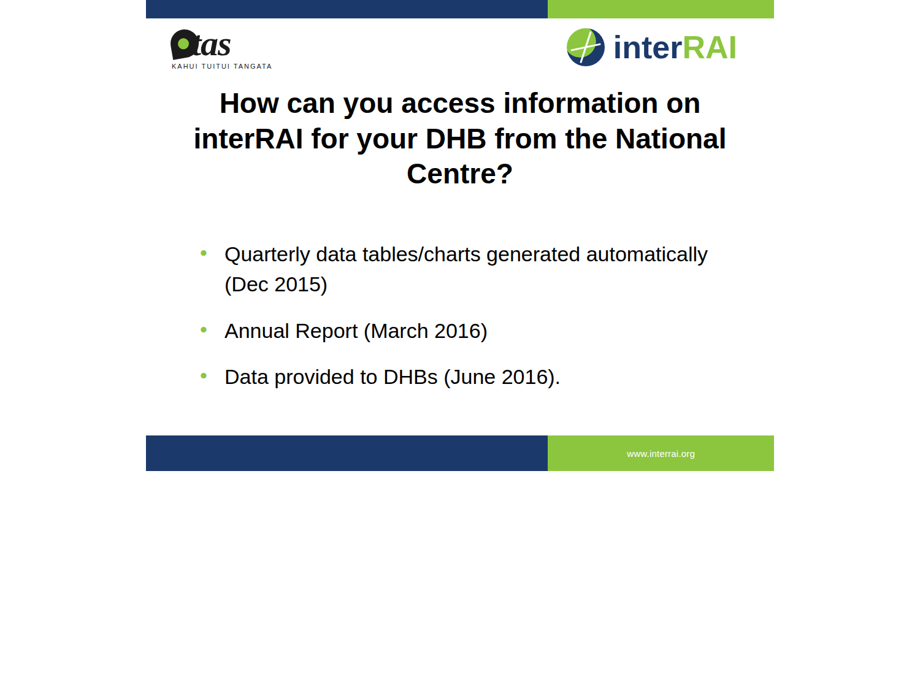tas
KAHUI TUITUI TANGATA
inter RAI
How can you access information on interRAI for your DHB from the National Centre?
Quarterly data tables/charts generated automatically (Dec 2015)
Annual Report (March 2016)
Data provided to DHBs (June 2016).
www.interrai.org